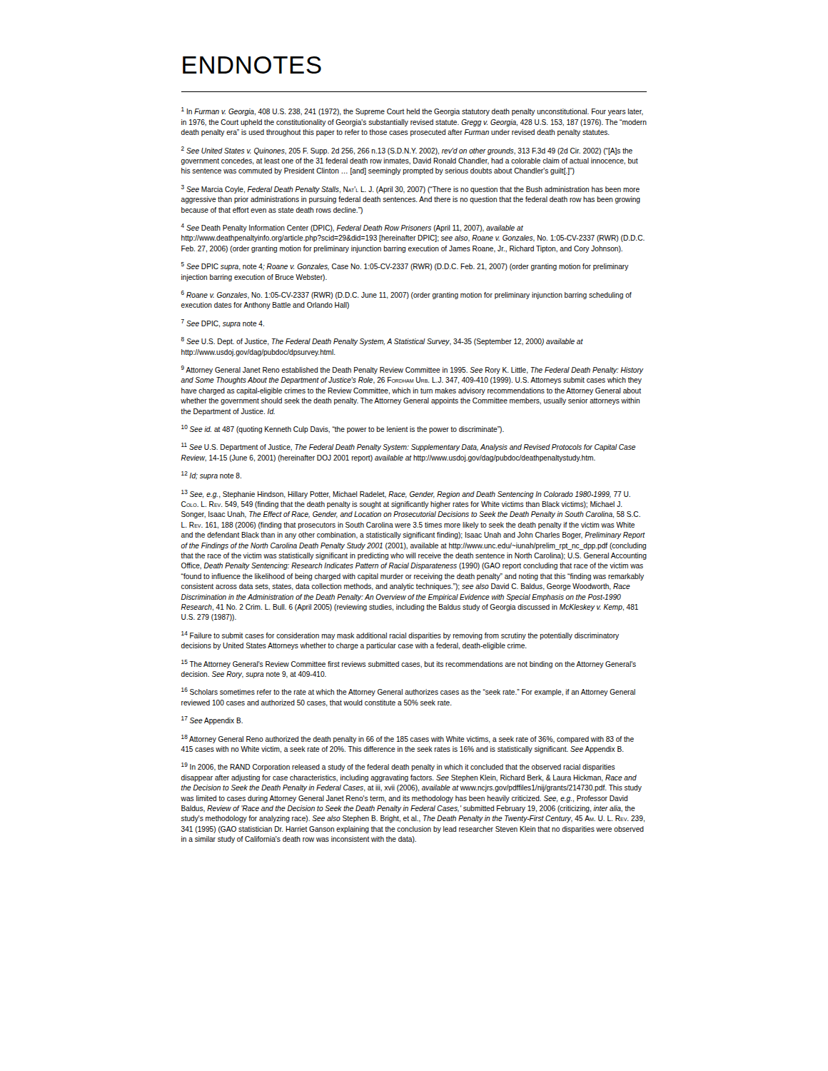ENDNOTES
1 In Furman v. Georgia, 408 U.S. 238, 241 (1972), the Supreme Court held the Georgia statutory death penalty unconstitutional. Four years later, in 1976, the Court upheld the constitutionality of Georgia's substantially revised statute. Gregg v. Georgia, 428 U.S. 153, 187 (1976). The “modern death penalty era” is used throughout this paper to refer to those cases prosecuted after Furman under revised death penalty statutes.
2 See United States v. Quinones, 205 F. Supp. 2d 256, 266 n.13 (S.D.N.Y. 2002), rev'd on other grounds, 313 F.3d 49 (2d Cir. 2002) (“[A]s the government concedes, at least one of the 31 federal death row inmates, David Ronald Chandler, had a colorable claim of actual innocence, but his sentence was commuted by President Clinton … [and] seemingly prompted by serious doubts about Chandler's guilt[.]”)
3 See Marcia Coyle, Federal Death Penalty Stalls, Nat'l L. J. (April 30, 2007) (“There is no question that the Bush administration has been more aggressive than prior administrations in pursuing federal death sentences. And there is no question that the federal death row has been growing because of that effort even as state death rows decline.”)
4 See Death Penalty Information Center (DPIC), Federal Death Row Prisoners (April 11, 2007), available at http://www.deathpenaltyinfo.org/article.php?scid=29&did=193 [hereinafter DPIC]; see also, Roane v. Gonzales, No. 1:05-CV-2337 (RWR) (D.D.C. Feb. 27, 2006) (order granting motion for preliminary injunction barring execution of James Roane, Jr., Richard Tipton, and Cory Johnson).
5 See DPIC supra, note 4; Roane v. Gonzales, Case No. 1:05-CV-2337 (RWR) (D.D.C. Feb. 21, 2007) (order granting motion for preliminary injection barring execution of Bruce Webster).
6 Roane v. Gonzales, No. 1:05-CV-2337 (RWR) (D.D.C. June 11, 2007) (order granting motion for preliminary injunction barring scheduling of execution dates for Anthony Battle and Orlando Hall)
7 See DPIC, supra note 4.
8 See U.S. Dept. of Justice, The Federal Death Penalty System, A Statistical Survey, 34-35 (September 12, 2000) available at http://www.usdoj.gov/dag/pubdoc/dpsurvey.html.
9 Attorney General Janet Reno established the Death Penalty Review Committee in 1995. See Rory K. Little, The Federal Death Penalty: History and Some Thoughts About the Department of Justice's Role, 26 Fordham Urb. L.J. 347, 409-410 (1999). U.S. Attorneys submit cases which they have charged as capital-eligible crimes to the Review Committee, which in turn makes advisory recommendations to the Attorney General about whether the government should seek the death penalty. The Attorney General appoints the Committee members, usually senior attorneys within the Department of Justice. Id.
10 See id. at 487 (quoting Kenneth Culp Davis, “the power to be lenient is the power to discriminate”).
11 See U.S. Department of Justice, The Federal Death Penalty System: Supplementary Data, Analysis and Revised Protocols for Capital Case Review, 14-15 (June 6, 2001) (hereinafter DOJ 2001 report) available at http://www.usdoj.gov/dag/pubdoc/deathpenaltystudy.htm.
12 Id; supra note 8.
13 See, e.g., Stephanie Hindson, Hillary Potter, Michael Radelet, Race, Gender, Region and Death Sentencing In Colorado 1980-1999, 77 U. Colo. L. Rev. 549, 549 (finding that the death penalty is sought at significantly higher rates for White victims than Black victims); Michael J. Songer, Isaac Unah, The Effect of Race, Gender, and Location on Prosecutorial Decisions to Seek the Death Penalty in South Carolina, 58 S.C. L. Rev. 161, 188 (2006) (finding that prosecutors in South Carolina were 3.5 times more likely to seek the death penalty if the victim was White and the defendant Black than in any other combination, a statistically significant finding); Isaac Unah and John Charles Boger, Preliminary Report of the Findings of the North Carolina Death Penalty Study 2001 (2001), available at http://www.unc.edu/~iunah/prelim_rpt_nc_dpp.pdf (concluding that the race of the victim was statistically significant in predicting who will receive the death sentence in North Carolina); U.S. General Accounting Office, Death Penalty Sentencing: Research Indicates Pattern of Racial Disparateness (1990) (GAO report concluding that race of the victim was “found to influence the likelihood of being charged with capital murder or receiving the death penalty” and noting that this “finding was remarkably consistent across data sets, states, data collection methods, and analytic techniques.”); see also David C. Baldus, George Woodworth, Race Discrimination in the Administration of the Death Penalty: An Overview of the Empirical Evidence with Special Emphasis on the Post-1990 Research, 41 No. 2 Crim. L. Bull. 6 (April 2005) (reviewing studies, including the Baldus study of Georgia discussed in McKleskey v. Kemp, 481 U.S. 279 (1987)).
14 Failure to submit cases for consideration may mask additional racial disparities by removing from scrutiny the potentially discriminatory decisions by United States Attorneys whether to charge a particular case with a federal, death-eligible crime.
15 The Attorney General's Review Committee first reviews submitted cases, but its recommendations are not binding on the Attorney General's decision. See Rory, supra note 9, at 409-410.
16 Scholars sometimes refer to the rate at which the Attorney General authorizes cases as the “seek rate.” For example, if an Attorney General reviewed 100 cases and authorized 50 cases, that would constitute a 50% seek rate.
17 See Appendix B.
18 Attorney General Reno authorized the death penalty in 66 of the 185 cases with White victims, a seek rate of 36%, compared with 83 of the 415 cases with no White victim, a seek rate of 20%. This difference in the seek rates is 16% and is statistically significant. See Appendix B.
19 In 2006, the RAND Corporation released a study of the federal death penalty in which it concluded that the observed racial disparities disappear after adjusting for case characteristics, including aggravating factors. See Stephen Klein, Richard Berk, & Laura Hickman, Race and the Decision to Seek the Death Penalty in Federal Cases, at iii, xvii (2006), available at www.ncjrs.gov/pdffiles1/nij/grants/214730.pdf. This study was limited to cases during Attorney General Janet Reno's term, and its methodology has been heavily criticized. See, e.g., Professor David Baldus, Review of 'Race and the Decision to Seek the Death Penalty in Federal Cases,' submitted February 19, 2006 (criticizing, inter alia, the study's methodology for analyzing race). See also Stephen B. Bright, et al., The Death Penalty in the Twenty-First Century, 45 Am. U. L. Rev. 239, 341 (1995) (GAO statistician Dr. Harriet Ganson explaining that the conclusion by lead researcher Steven Klein that no disparities were observed in a similar study of California's death row was inconsistent with the data).